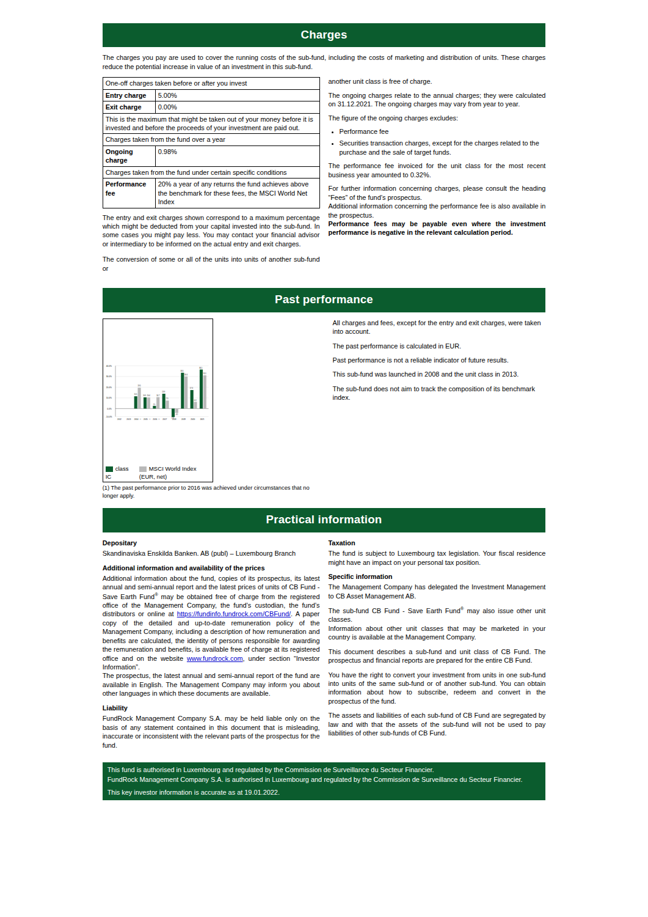Charges
The charges you pay are used to cover the running costs of the sub-fund, including the costs of marketing and distribution of units. These charges reduce the potential increase in value of an investment in this sub-fund.
| One-off charges taken before or after you invest |
| Entry charge | 5.00% |
| Exit charge | 0.00% |
| This is the maximum that might be taken out of your money before it is invested and before the proceeds of your investment are paid out. |
| Charges taken from the fund over a year |
| Ongoing charge | 0.98% |
| Charges taken from the fund under certain specific conditions |
| Performance fee | 20% a year of any returns the fund achieves above the benchmark for these fees, the MSCI World Net Index |
The entry and exit charges shown correspond to a maximum percentage which might be deducted from your capital invested into the sub-fund. In some cases you might pay less. You may contact your financial advisor or intermediary to be informed on the actual entry and exit charges.
The conversion of some or all of the units into units of another sub-fund or
another unit class is free of charge.
The ongoing charges relate to the annual charges; they were calculated on 31.12.2021. The ongoing charges may vary from year to year.
The figure of the ongoing charges excludes:
Performance fee
Securities transaction charges, except for the charges related to the purchase and the sale of target funds.
The performance fee invoiced for the unit class for the most recent business year amounted to 0.32%.
For further information concerning charges, please consult the heading “Fees” of the fund’s prospectus.
Additional information concerning the performance fee is also available in the prospectus.
Performance fees may be payable even where the investment performance is negative in the relevant calculation period.
Past performance
40.0% 30.0% 20.0% 10.0% 0.0% -10.0% 11.5 19.5 10.5 10.4 2.5 10.7 13.9 7.5 -7.9 -4.1 33.5 30.0 17.3 6.3 36.5 31.1 2012 2013 2014(1) 2015(1) 2016(1) 2017 2018 2019 2020 2021
class IC MSCI World Index (EUR, net)
(1) The past performance prior to 2016 was achieved under circumstances that no longer apply.
All charges and fees, except for the entry and exit charges, were taken into account.
The past performance is calculated in EUR.
Past performance is not a reliable indicator of future results.
This sub-fund was launched in 2008 and the unit class in 2013.
The sub-fund does not aim to track the composition of its benchmark index.
Practical information
Depositary
Skandinaviska Enskilda Banken. AB (publ) – Luxembourg Branch
Additional information and availability of the prices
Additional information about the fund, copies of its prospectus, its latest annual and semi-annual report and the latest prices of units of CB Fund - Save Earth Fund® may be obtained free of charge from the registered office of the Management Company, the fund’s custodian, the fund’s distributors or online at https://fundinfo.fundrock.com/CBFund/. A paper copy of the detailed and up-to-date remuneration policy of the Management Company, including a description of how remuneration and benefits are calculated, the identity of persons responsible for awarding the remuneration and benefits, is available free of charge at its registered office and on the website www.fundrock.com, under section “Investor Information”.
The prospectus, the latest annual and semi-annual report of the fund are available in English. The Management Company may inform you about other languages in which these documents are available.
Liability
FundRock Management Company S.A. may be held liable only on the basis of any statement contained in this document that is misleading, inaccurate or inconsistent with the relevant parts of the prospectus for the fund.
Taxation
The fund is subject to Luxembourg tax legislation. Your fiscal residence might have an impact on your personal tax position.
Specific information
The Management Company has delegated the Investment Management to CB Asset Management AB.
The sub-fund CB Fund - Save Earth Fund® may also issue other unit classes.
Information about other unit classes that may be marketed in your country is available at the Management Company.
This document describes a sub-fund and unit class of CB Fund. The prospectus and financial reports are prepared for the entire CB Fund.
You have the right to convert your investment from units in one sub-fund into units of the same sub-fund or of another sub-fund. You can obtain information about how to subscribe, redeem and convert in the prospectus of the fund.
The assets and liabilities of each sub-fund of CB Fund are segregated by law and with that the assets of the sub-fund will not be used to pay liabilities of other sub-funds of CB Fund.
This fund is authorised in Luxembourg and regulated by the Commission de Surveillance du Secteur Financier.
FundRock Management Company S.A. is authorised in Luxembourg and regulated by the Commission de Surveillance du Secteur Financier.
This key investor information is accurate as at 19.01.2022.